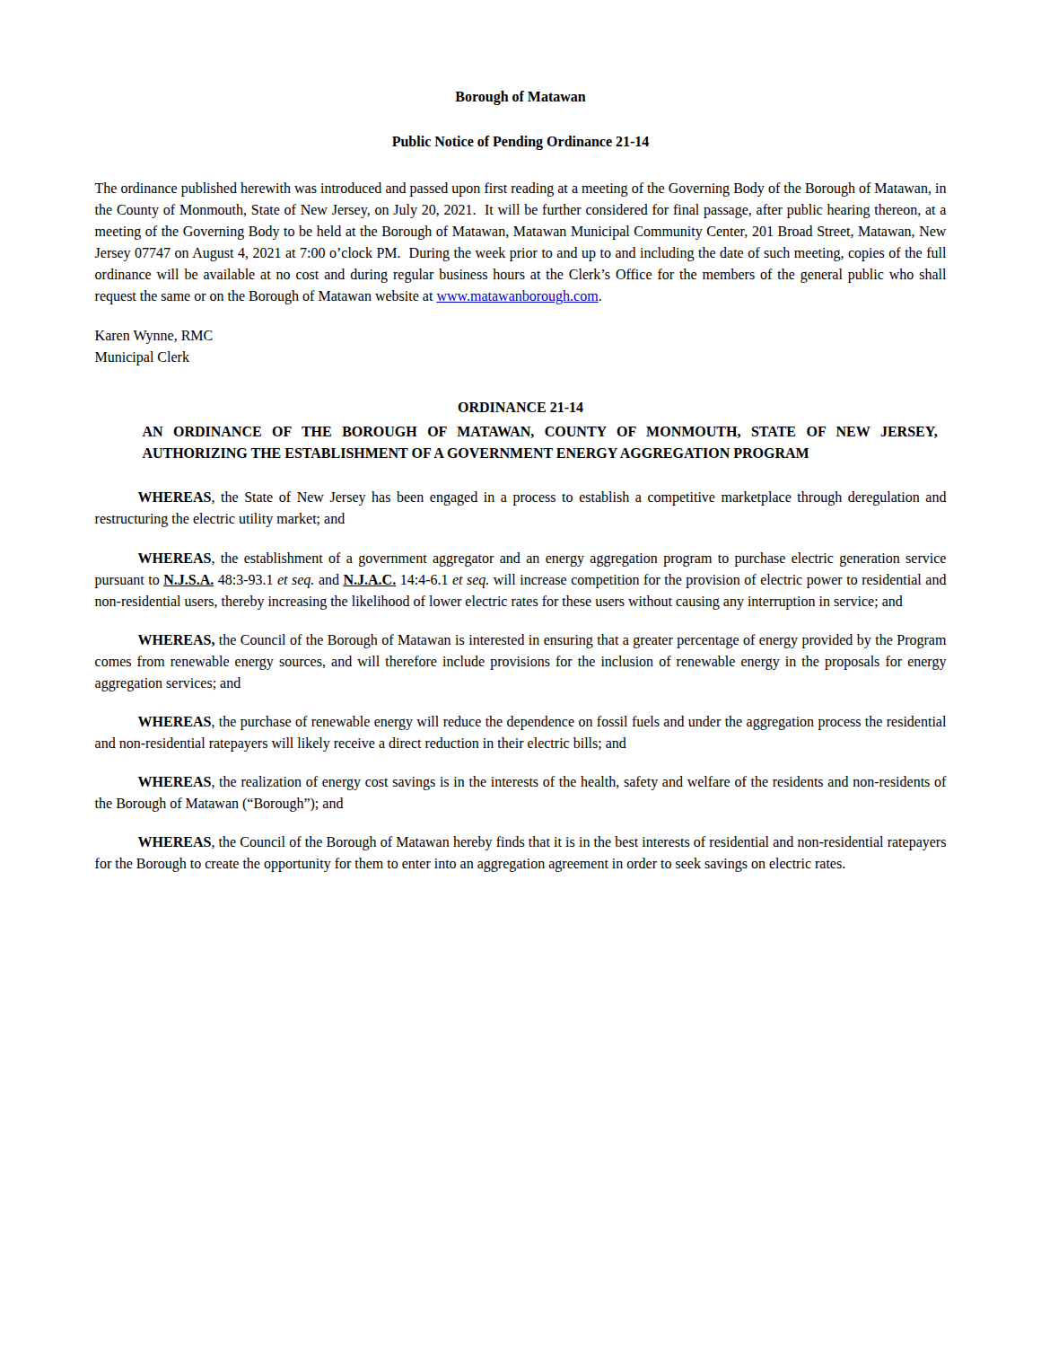Borough of Matawan
Public Notice of Pending Ordinance 21-14
The ordinance published herewith was introduced and passed upon first reading at a meeting of the Governing Body of the Borough of Matawan, in the County of Monmouth, State of New Jersey, on July 20, 2021. It will be further considered for final passage, after public hearing thereon, at a meeting of the Governing Body to be held at the Borough of Matawan, Matawan Municipal Community Center, 201 Broad Street, Matawan, New Jersey 07747 on August 4, 2021 at 7:00 o’clock PM. During the week prior to and up to and including the date of such meeting, copies of the full ordinance will be available at no cost and during regular business hours at the Clerk’s Office for the members of the general public who shall request the same or on the Borough of Matawan website at www.matawanborough.com.
Karen Wynne, RMC Municipal Clerk
ORDINANCE 21-14
AN ORDINANCE OF THE BOROUGH OF MATAWAN, COUNTY OF MONMOUTH, STATE OF NEW JERSEY, AUTHORIZING THE ESTABLISHMENT OF A GOVERNMENT ENERGY AGGREGATION PROGRAM
WHEREAS, the State of New Jersey has been engaged in a process to establish a competitive marketplace through deregulation and restructuring the electric utility market; and
WHEREAS, the establishment of a government aggregator and an energy aggregation program to purchase electric generation service pursuant to N.J.S.A. 48:3-93.1 et seq. and N.J.A.C. 14:4-6.1 et seq. will increase competition for the provision of electric power to residential and non-residential users, thereby increasing the likelihood of lower electric rates for these users without causing any interruption in service; and
WHEREAS, the Council of the Borough of Matawan is interested in ensuring that a greater percentage of energy provided by the Program comes from renewable energy sources, and will therefore include provisions for the inclusion of renewable energy in the proposals for energy aggregation services; and
WHEREAS, the purchase of renewable energy will reduce the dependence on fossil fuels and under the aggregation process the residential and non-residential ratepayers will likely receive a direct reduction in their electric bills; and
WHEREAS, the realization of energy cost savings is in the interests of the health, safety and welfare of the residents and non-residents of the Borough of Matawan (“Borough”); and
WHEREAS, the Council of the Borough of Matawan hereby finds that it is in the best interests of residential and non-residential ratepayers for the Borough to create the opportunity for them to enter into an aggregation agreement in order to seek savings on electric rates.